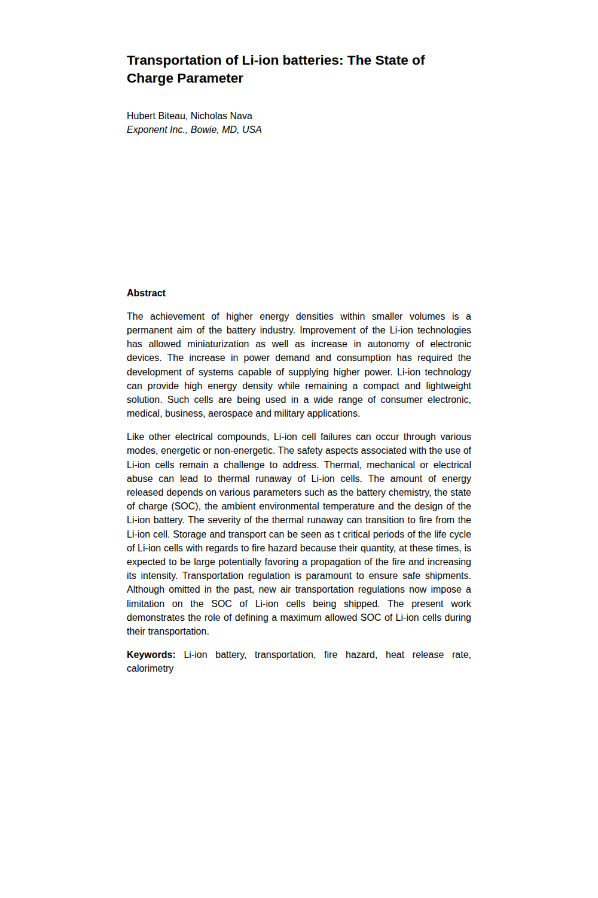Transportation of Li-ion batteries: The State of Charge Parameter
Hubert Biteau, Nicholas Nava
Exponent Inc., Bowie, MD, USA
Abstract
The achievement of higher energy densities within smaller volumes is a permanent aim of the battery industry. Improvement of the Li-ion technologies has allowed miniaturization as well as increase in autonomy of electronic devices. The increase in power demand and consumption has required the development of systems capable of supplying higher power. Li-ion technology can provide high energy density while remaining a compact and lightweight solution. Such cells are being used in a wide range of consumer electronic, medical, business, aerospace and military applications.
Like other electrical compounds, Li-ion cell failures can occur through various modes, energetic or non-energetic. The safety aspects associated with the use of Li-ion cells remain a challenge to address. Thermal, mechanical or electrical abuse can lead to thermal runaway of Li-ion cells. The amount of energy released depends on various parameters such as the battery chemistry, the state of charge (SOC), the ambient environmental temperature and the design of the Li-ion battery. The severity of the thermal runaway can transition to fire from the Li-ion cell. Storage and transport can be seen as t critical periods of the life cycle of Li-ion cells with regards to fire hazard because their quantity, at these times, is expected to be large potentially favoring a propagation of the fire and increasing its intensity. Transportation regulation is paramount to ensure safe shipments. Although omitted in the past, new air transportation regulations now impose a limitation on the SOC of Li-ion cells being shipped. The present work demonstrates the role of defining a maximum allowed SOC of Li-ion cells during their transportation.
Keywords: Li-ion battery, transportation, fire hazard, heat release rate, calorimetry